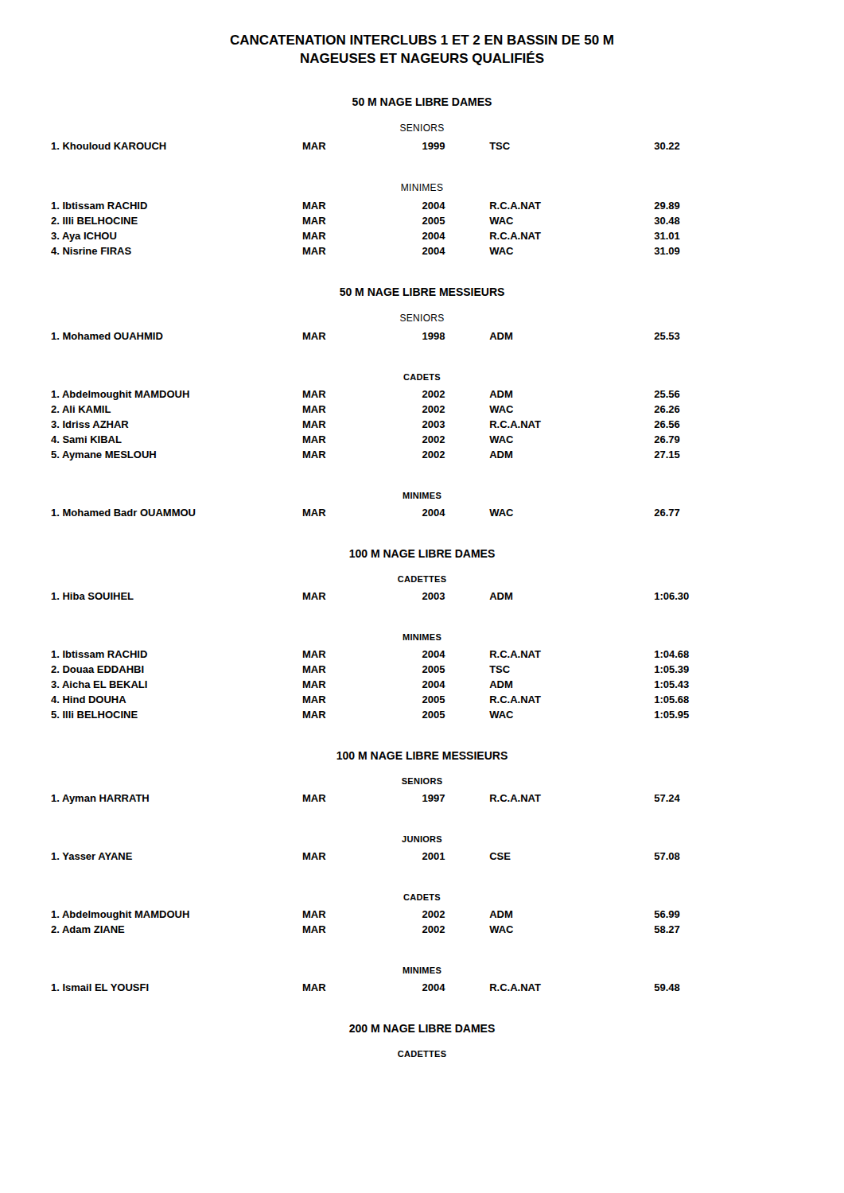CANCATENATION INTERCLUBS 1 ET 2 EN BASSIN DE 50 M
NAGEUSES ET NAGEURS QUALIFIÉS
50 M NAGE LIBRE DAMES
SENIORS
| 1. Khouloud KAROUCH | MAR | 1999 | TSC | 30.22 |
MINIMES
| 1. Ibtissam RACHID | MAR | 2004 | R.C.A.NAT | 29.89 |
| 2. Illi BELHOCINE | MAR | 2005 | WAC | 30.48 |
| 3. Aya ICHOU | MAR | 2004 | R.C.A.NAT | 31.01 |
| 4. Nisrine FIRAS | MAR | 2004 | WAC | 31.09 |
50 M NAGE LIBRE MESSIEURS
SENIORS
| 1. Mohamed OUAHMID | MAR | 1998 | ADM | 25.53 |
CADETS
| 1. Abdelmoughit MAMDOUH | MAR | 2002 | ADM | 25.56 |
| 2. Ali KAMIL | MAR | 2002 | WAC | 26.26 |
| 3. Idriss AZHAR | MAR | 2003 | R.C.A.NAT | 26.56 |
| 4. Sami KIBAL | MAR | 2002 | WAC | 26.79 |
| 5. Aymane MESLOUH | MAR | 2002 | ADM | 27.15 |
MINIMES
| 1. Mohamed Badr OUAMMOU | MAR | 2004 | WAC | 26.77 |
100 M NAGE LIBRE DAMES
CADETTES
| 1. Hiba SOUIHEL | MAR | 2003 | ADM | 1:06.30 |
MINIMES
| 1. Ibtissam RACHID | MAR | 2004 | R.C.A.NAT | 1:04.68 |
| 2. Douaa EDDAHBI | MAR | 2005 | TSC | 1:05.39 |
| 3. Aicha EL BEKALI | MAR | 2004 | ADM | 1:05.43 |
| 4. Hind DOUHA | MAR | 2005 | R.C.A.NAT | 1:05.68 |
| 5. Illi BELHOCINE | MAR | 2005 | WAC | 1:05.95 |
100 M NAGE LIBRE MESSIEURS
SENIORS
| 1. Ayman HARRATH | MAR | 1997 | R.C.A.NAT | 57.24 |
JUNIORS
| 1. Yasser AYANE | MAR | 2001 | CSE | 57.08 |
CADETS
| 1. Abdelmoughit MAMDOUH | MAR | 2002 | ADM | 56.99 |
| 2. Adam ZIANE | MAR | 2002 | WAC | 58.27 |
MINIMES
| 1. Ismail EL YOUSFI | MAR | 2004 | R.C.A.NAT | 59.48 |
200 M NAGE LIBRE DAMES
CADETTES